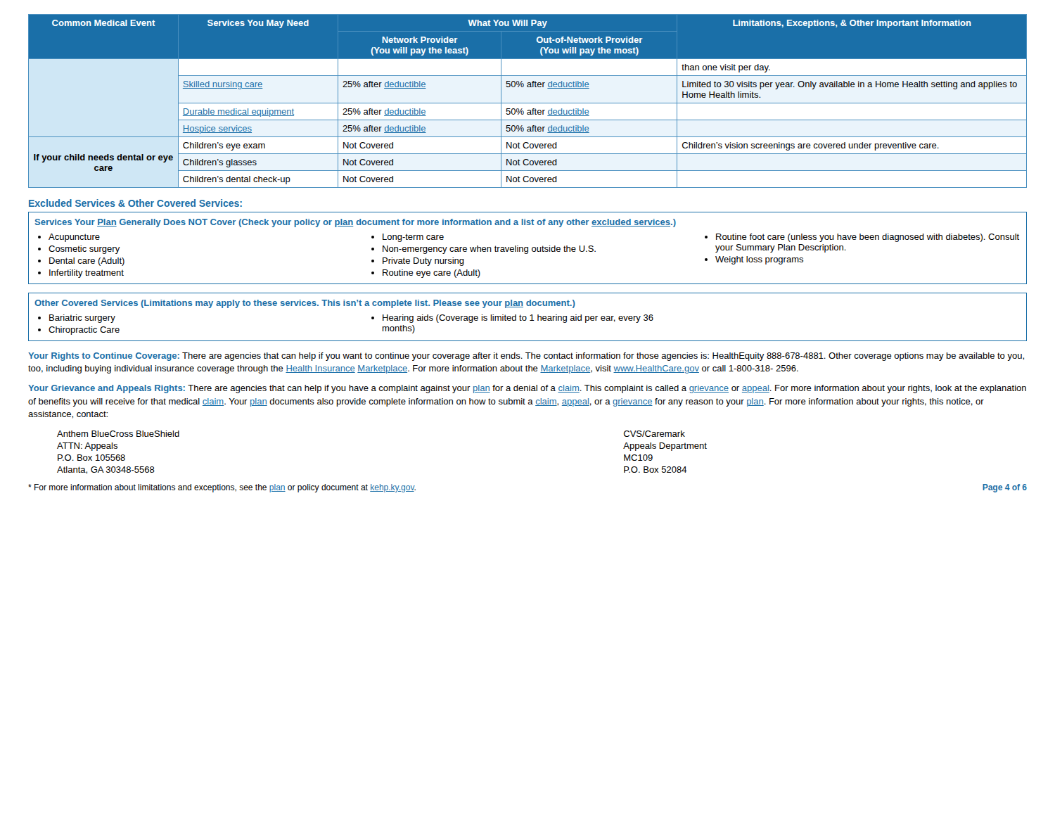| Common Medical Event | Services You May Need | What You Will Pay | Limitations, Exceptions, & Other Important Information |
| --- | --- | --- | --- |
| Network Provider (You will pay the least) | Out-of-Network Provider (You will pay the most) |
| | | | | than one visit per day. |
| Skilled nursing care | 25% after deductible | 50% after deductible | Limited to 30 visits per year. Only available in a Home Health setting and applies to Home Health limits. |
| Durable medical equipment | 25% after deductible | 50% after deductible | |
| Hospice services | 25% after deductible | 50% after deductible | |
| If your child needs dental or eye care | Children’s eye exam | Not Covered | Not Covered | Children’s vision screenings are covered under preventive care. |
| Children’s glasses | Not Covered | Not Covered | |
| Children’s dental check-up | Not Covered | Not Covered | |
Excluded Services & Other Covered Services:
Services Your Plan Generally Does NOT Cover (Check your policy or plan document for more information and a list of any other excluded services.)
Acupuncture
Cosmetic surgery
Dental care (Adult)
Infertility treatment
Long-term care
Non-emergency care when traveling outside the U.S.
Private Duty nursing
Routine eye care (Adult)
Routine foot care (unless you have been diagnosed with diabetes). Consult your Summary Plan Description.
Weight loss programs
Other Covered Services (Limitations may apply to these services. This isn’t a complete list. Please see your plan document.)
Bariatric surgery
Chiropractic Care
Hearing aids (Coverage is limited to 1 hearing aid per ear, every 36 months)
Your Rights to Continue Coverage: There are agencies that can help if you want to continue your coverage after it ends. The contact information for those agencies is: HealthEquity 888-678-4881. Other coverage options may be available to you, too, including buying individual insurance coverage through the Health Insurance Marketplace. For more information about the Marketplace, visit www.HealthCare.gov or call 1-800-318- 2596.
Your Grievance and Appeals Rights: There are agencies that can help if you have a complaint against your plan for a denial of a claim. This complaint is called a grievance or appeal. For more information about your rights, look at the explanation of benefits you will receive for that medical claim. Your plan documents also provide complete information on how to submit a claim, appeal, or a grievance for any reason to your plan. For more information about your rights, this notice, or assistance, contact:
| Anthem BlueCross BlueShield | CVS/Caremark |
| ATTN: Appeals | Appeals Department |
| P.O. Box 105568 | MC109 |
| Atlanta, GA 30348-5568 | P.O. Box 52084 |
* For more information about limitations and exceptions, see the plan or policy document at kehp.ky.gov.
Page 4 of 6